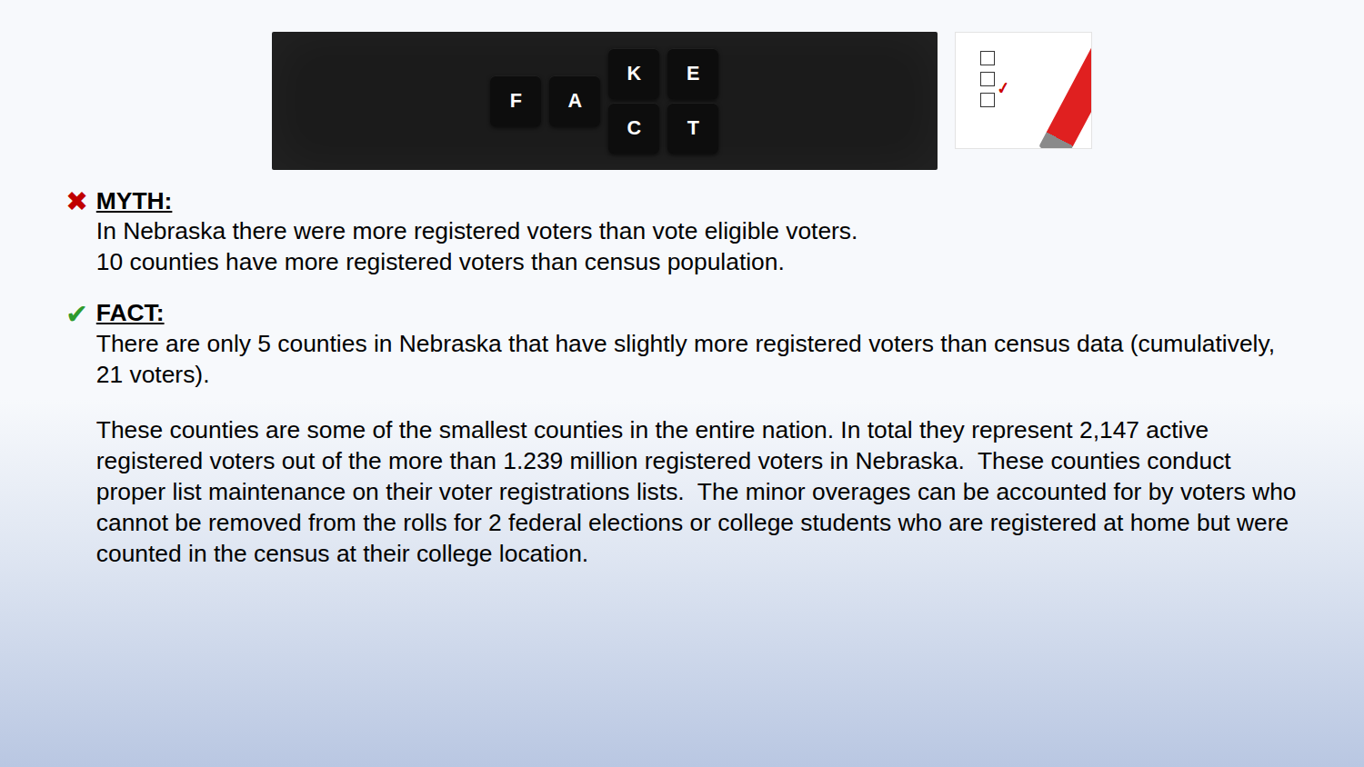F
A
KC
ET
✓
✖
MYTH:
In Nebraska there were more registered voters than vote eligible voters.
10 counties have more registered voters than census population.
✔
FACT:
There are only 5 counties in Nebraska that have slightly more registered voters than census data (cumulatively, 21 voters).
These counties are some of the smallest counties in the entire nation. In total they represent 2,147 active registered voters out of the more than 1.239 million registered voters in Nebraska. These counties conduct proper list maintenance on their voter registrations lists. The minor overages can be accounted for by voters who cannot be removed from the rolls for 2 federal elections or college students who are registered at home but were counted in the census at their college location.